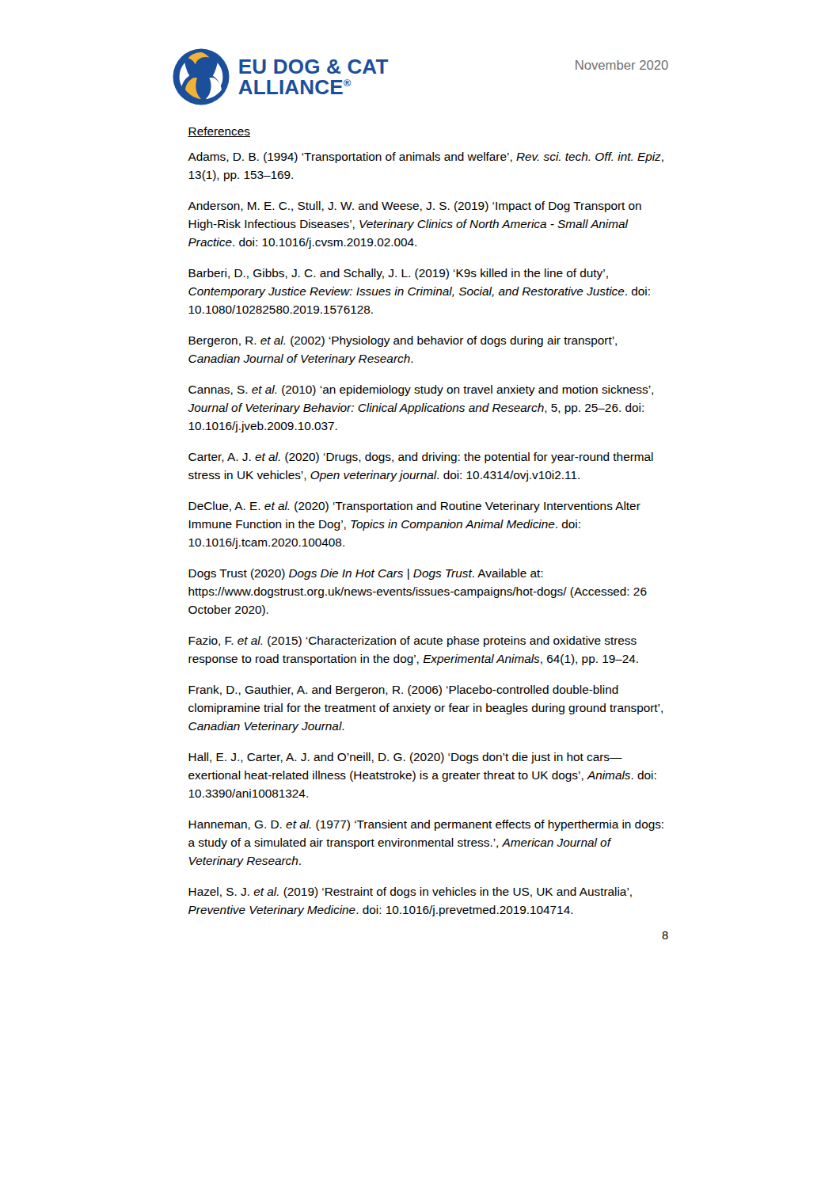EU DOG & CAT ALLIANCE®
November 2020
References
Adams, D. B. (1994) ‘Transportation of animals and welfare’, Rev. sci. tech. Off. int. Epiz, 13(1), pp. 153–169.
Anderson, M. E. C., Stull, J. W. and Weese, J. S. (2019) ‘Impact of Dog Transport on High-Risk Infectious Diseases’, Veterinary Clinics of North America - Small Animal Practice. doi: 10.1016/j.cvsm.2019.02.004.
Barberi, D., Gibbs, J. C. and Schally, J. L. (2019) ‘K9s killed in the line of duty’, Contemporary Justice Review: Issues in Criminal, Social, and Restorative Justice. doi: 10.1080/10282580.2019.1576128.
Bergeron, R. et al. (2002) ‘Physiology and behavior of dogs during air transport’, Canadian Journal of Veterinary Research.
Cannas, S. et al. (2010) ‘an epidemiology study on travel anxiety and motion sickness’, Journal of Veterinary Behavior: Clinical Applications and Research, 5, pp. 25–26. doi: 10.1016/j.jveb.2009.10.037.
Carter, A. J. et al. (2020) ‘Drugs, dogs, and driving: the potential for year-round thermal stress in UK vehicles’, Open veterinary journal. doi: 10.4314/ovj.v10i2.11.
DeClue, A. E. et al. (2020) ‘Transportation and Routine Veterinary Interventions Alter Immune Function in the Dog’, Topics in Companion Animal Medicine. doi: 10.1016/j.tcam.2020.100408.
Dogs Trust (2020) Dogs Die In Hot Cars | Dogs Trust. Available at: https://www.dogstrust.org.uk/news-events/issues-campaigns/hot-dogs/ (Accessed: 26 October 2020).
Fazio, F. et al. (2015) ‘Characterization of acute phase proteins and oxidative stress response to road transportation in the dog’, Experimental Animals, 64(1), pp. 19–24.
Frank, D., Gauthier, A. and Bergeron, R. (2006) ‘Placebo-controlled double-blind clomipramine trial for the treatment of anxiety or fear in beagles during ground transport’, Canadian Veterinary Journal.
Hall, E. J., Carter, A. J. and O’neill, D. G. (2020) ‘Dogs don’t die just in hot cars—exertional heat-related illness (Heatstroke) is a greater threat to UK dogs’, Animals. doi: 10.3390/ani10081324.
Hanneman, G. D. et al. (1977) ‘Transient and permanent effects of hyperthermia in dogs: a study of a simulated air transport environmental stress.’, American Journal of Veterinary Research.
Hazel, S. J. et al. (2019) ‘Restraint of dogs in vehicles in the US, UK and Australia’, Preventive Veterinary Medicine. doi: 10.1016/j.prevetmed.2019.104714.
8